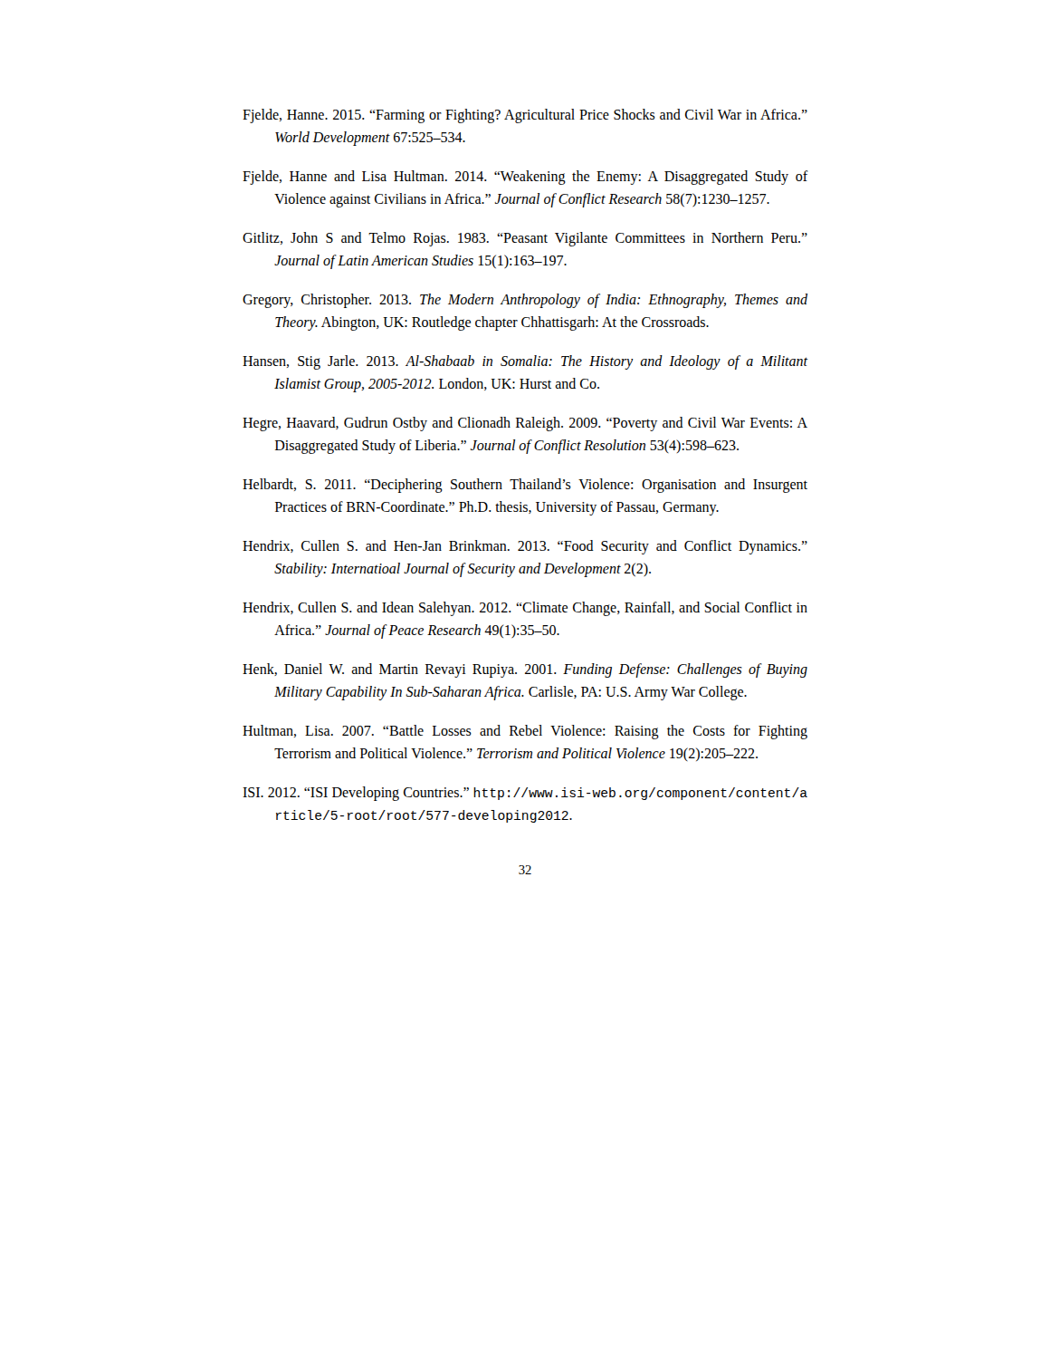Fjelde, Hanne. 2015. “Farming or Fighting? Agricultural Price Shocks and Civil War in Africa.” World Development 67:525–534.
Fjelde, Hanne and Lisa Hultman. 2014. “Weakening the Enemy: A Disaggregated Study of Violence against Civilians in Africa.” Journal of Conflict Research 58(7):1230–1257.
Gitlitz, John S and Telmo Rojas. 1983. “Peasant Vigilante Committees in Northern Peru.” Journal of Latin American Studies 15(1):163–197.
Gregory, Christopher. 2013. The Modern Anthropology of India: Ethnography, Themes and Theory. Abington, UK: Routledge chapter Chhattisgarh: At the Crossroads.
Hansen, Stig Jarle. 2013. Al-Shabaab in Somalia: The History and Ideology of a Militant Islamist Group, 2005-2012. London, UK: Hurst and Co.
Hegre, Haavard, Gudrun Ostby and Clionadh Raleigh. 2009. “Poverty and Civil War Events: A Disaggregated Study of Liberia.” Journal of Conflict Resolution 53(4):598–623.
Helbardt, S. 2011. “Deciphering Southern Thailand’s Violence: Organisation and Insurgent Practices of BRN-Coordinate.” Ph.D. thesis, University of Passau, Germany.
Hendrix, Cullen S. and Hen-Jan Brinkman. 2013. “Food Security and Conflict Dynamics.” Stability: Internatioal Journal of Security and Development 2(2).
Hendrix, Cullen S. and Idean Salehyan. 2012. “Climate Change, Rainfall, and Social Conflict in Africa.” Journal of Peace Research 49(1):35–50.
Henk, Daniel W. and Martin Revayi Rupiya. 2001. Funding Defense: Challenges of Buying Military Capability In Sub-Saharan Africa. Carlisle, PA: U.S. Army War College.
Hultman, Lisa. 2007. “Battle Losses and Rebel Violence: Raising the Costs for Fighting Terrorism and Political Violence.” Terrorism and Political Violence 19(2):205–222.
ISI. 2012. “ISI Developing Countries.” http://www.isi-web.org/component/content/article/5-root/root/577-developing2012.
32